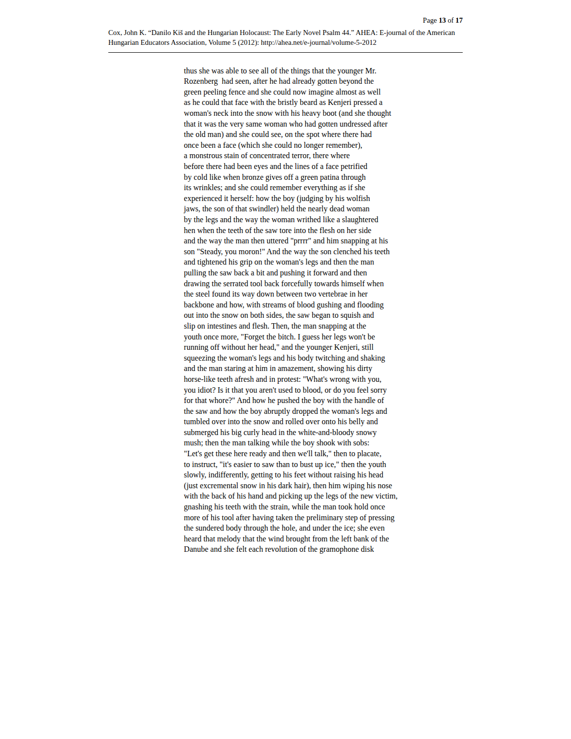Page 13 of 17
Cox, John K. “Danilo Kiš and the Hungarian Holocaust: The Early Novel Psalm 44.” AHEA: E-journal of the American Hungarian Educators Association, Volume 5 (2012): http://ahea.net/e-journal/volume-5-2012
thus she was able to see all of the things that the younger Mr.
Rozenberg had seen, after he had already gotten beyond the
green peeling fence and she could now imagine almost as well
as he could that face with the bristly beard as Kenjeri pressed a
woman's neck into the snow with his heavy boot (and she thought
that it was the very same woman who had gotten undressed after
the old man) and she could see, on the spot where there had
once been a face (which she could no longer remember),
a monstrous stain of concentrated terror, there where
before there had been eyes and the lines of a face petrified
by cold like when bronze gives off a green patina through
its wrinkles; and she could remember everything as if she
experienced it herself: how the boy (judging by his wolfish
jaws, the son of that swindler) held the nearly dead woman
by the legs and the way the woman writhed like a slaughtered
hen when the teeth of the saw tore into the flesh on her side
and the way the man then uttered "prrrr" and him snapping at his
son "Steady, you moron!" And the way the son clenched his teeth
and tightened his grip on the woman's legs and then the man
pulling the saw back a bit and pushing it forward and then
drawing the serrated tool back forcefully towards himself when
the steel found its way down between two vertebrae in her
backbone and how, with streams of blood gushing and flooding
out into the snow on both sides, the saw began to squish and
slip on intestines and flesh. Then, the man snapping at the
youth once more, "Forget the bitch. I guess her legs won't be
running off without her head," and the younger Kenjeri, still
squeezing the woman's legs and his body twitching and shaking
and the man staring at him in amazement, showing his dirty
horse-like teeth afresh and in protest: "What's wrong with you,
you idiot? Is it that you aren't used to blood, or do you feel sorry
for that whore?" And how he pushed the boy with the handle of
the saw and how the boy abruptly dropped the woman's legs and
tumbled over into the snow and rolled over onto his belly and
submerged his big curly head in the white-and-bloody snowy
mush; then the man talking while the boy shook with sobs:
"Let's get these here ready and then we'll talk," then to placate,
to instruct, "it's easier to saw than to bust up ice," then the youth
slowly, indifferently, getting to his feet without raising his head
(just excremental snow in his dark hair), then him wiping his nose
with the back of his hand and picking up the legs of the new victim,
gnashing his teeth with the strain, while the man took hold once
more of his tool after having taken the preliminary step of pressing
the sundered body through the hole, and under the ice; she even
heard that melody that the wind brought from the left bank of the
Danube and she felt each revolution of the gramophone disk